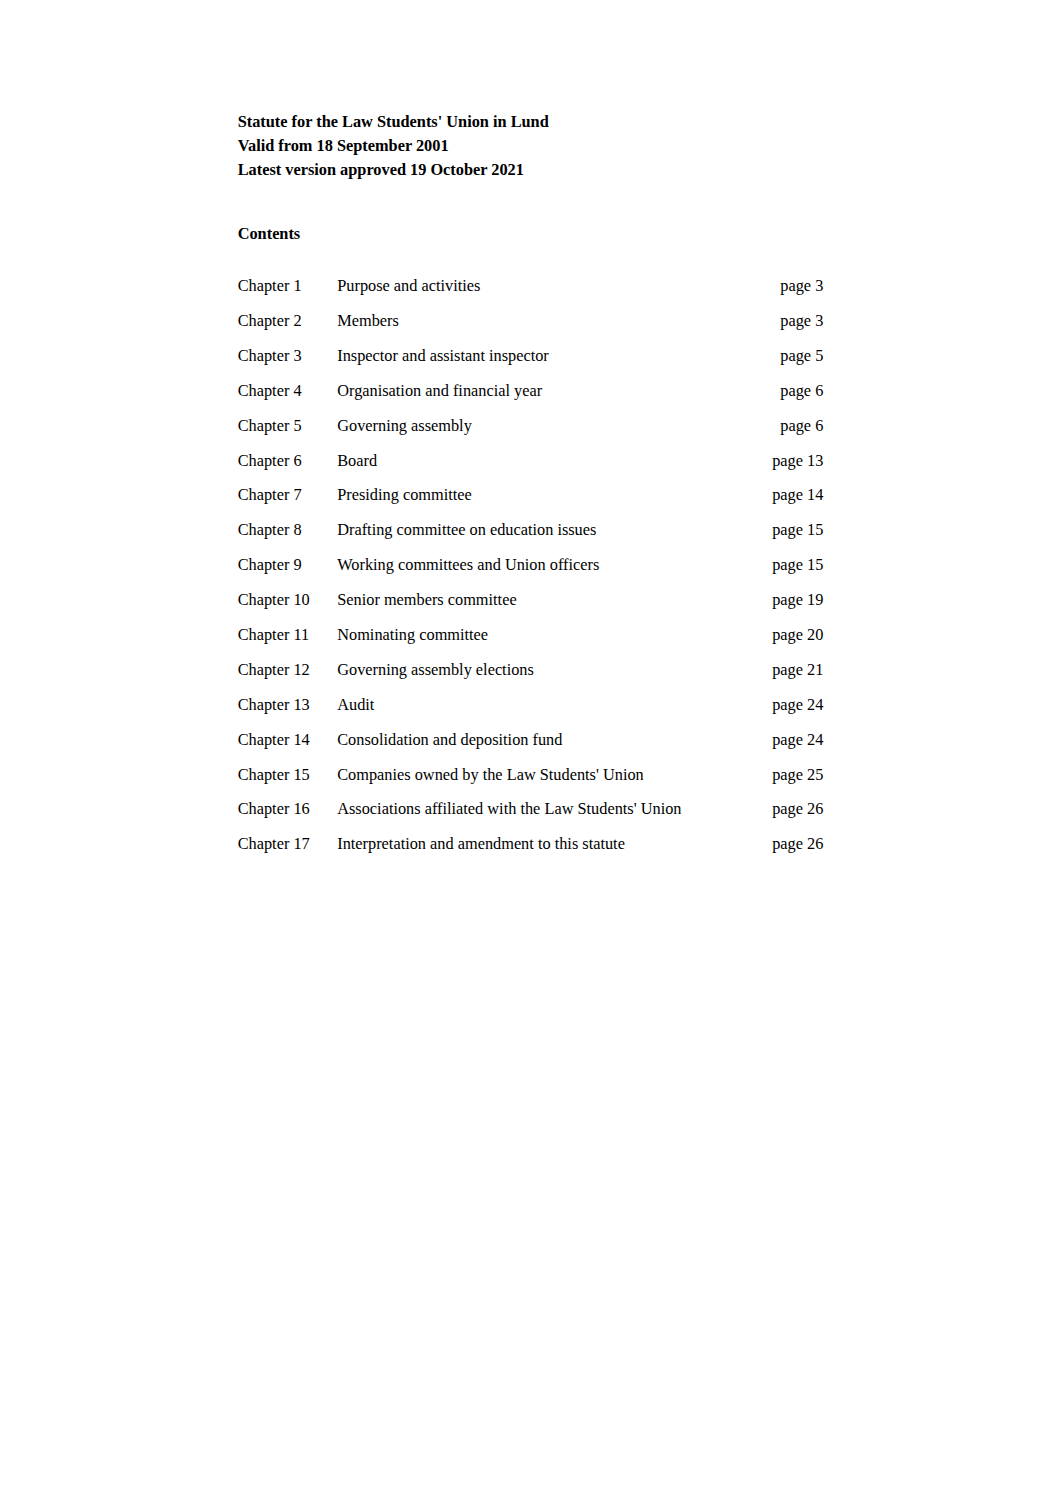Statute for the Law Students' Union in Lund Valid from 18 September 2001 Latest version approved 19 October 2021
Contents
| Chapter 1 | Purpose and activities | page 3 |
| Chapter 2 | Members | page 3 |
| Chapter 3 | Inspector and assistant inspector | page 5 |
| Chapter 4 | Organisation and financial year | page 6 |
| Chapter 5 | Governing assembly | page 6 |
| Chapter 6 | Board | page 13 |
| Chapter 7 | Presiding committee | page 14 |
| Chapter 8 | Drafting committee on education issues | page 15 |
| Chapter 9 | Working committees and Union officers | page 15 |
| Chapter 10 | Senior members committee | page 19 |
| Chapter 11 | Nominating committee | page 20 |
| Chapter 12 | Governing assembly elections | page 21 |
| Chapter 13 | Audit | page 24 |
| Chapter 14 | Consolidation and deposition fund | page 24 |
| Chapter 15 | Companies owned by the Law Students' Union | page 25 |
| Chapter 16 | Associations affiliated with the Law Students' Union | page 26 |
| Chapter 17 | Interpretation and amendment to this statute | page 26 |